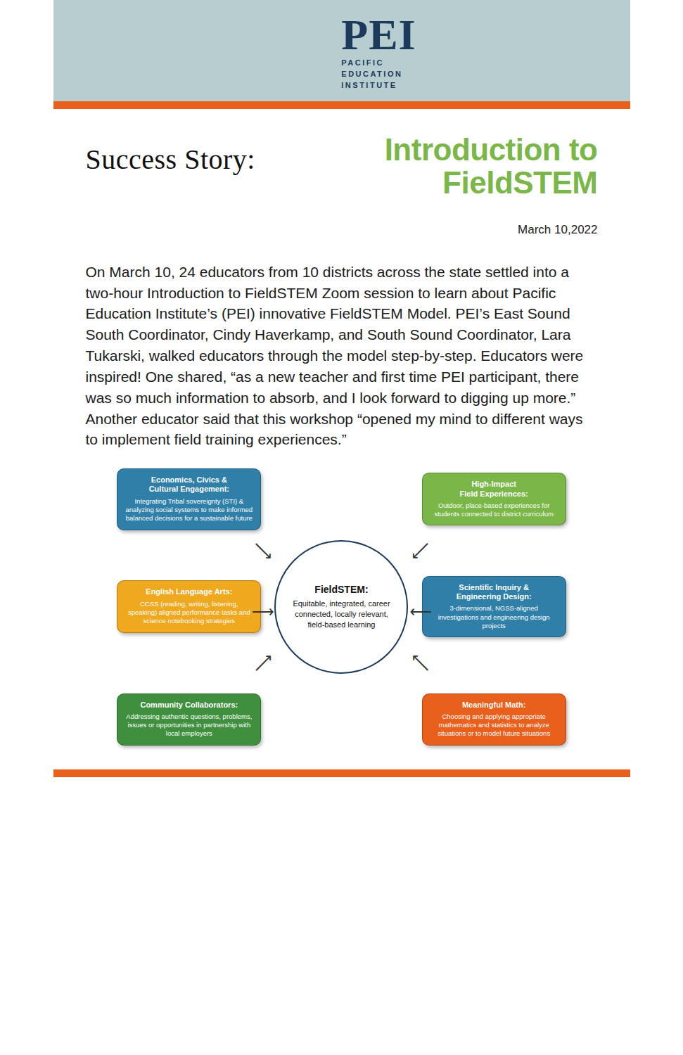PEI
PACIFIC EDUCATION INSTITUTE
Success Story:
Introduction to
FieldSTEM
March 10,2022
On March 10, 24 educators from 10 districts across the state settled into a two-hour Introduction to FieldSTEM Zoom session to learn about Pacific Education Institute’s (PEI) innovative FieldSTEM Model. PEI’s East Sound South Coordinator, Cindy Haverkamp, and South Sound Coordinator, Lara Tukarski, walked educators through the model step-by-step. Educators were inspired! One shared, “as a new teacher and first time PEI participant, there was so much information to absorb, and I look forward to digging up more.” Another educator said that this workshop “opened my mind to different ways to implement field training experiences.”
Economics, Civics &
Cultural Engagement: Integrating Tribal sovereignty (STI) & analyzing social systems to make informed balanced decisions for a sustainable future
High-Impact
Field Experiences: Outdoor, place-based experiences for students connected to district curriculum
English Language Arts: CCSS (reading, writing, listening, speaking) aligned performance tasks and science notebooking strategies
FieldSTEM: Equitable, integrated, career connected, locally relevant, field-based learning
Scientific Inquiry &
Engineering Design: 3-dimensional, NGSS-aligned investigations and engineering design projects
Community Collaborators: Addressing authentic questions, problems, issues or opportunities in partnership with local employers
Meaningful Math: Choosing and applying appropriate mathematics and statistics to analyze situations or to model future situations
⟶ ⟶ ⟶ ⟶ ⟶ ⟶